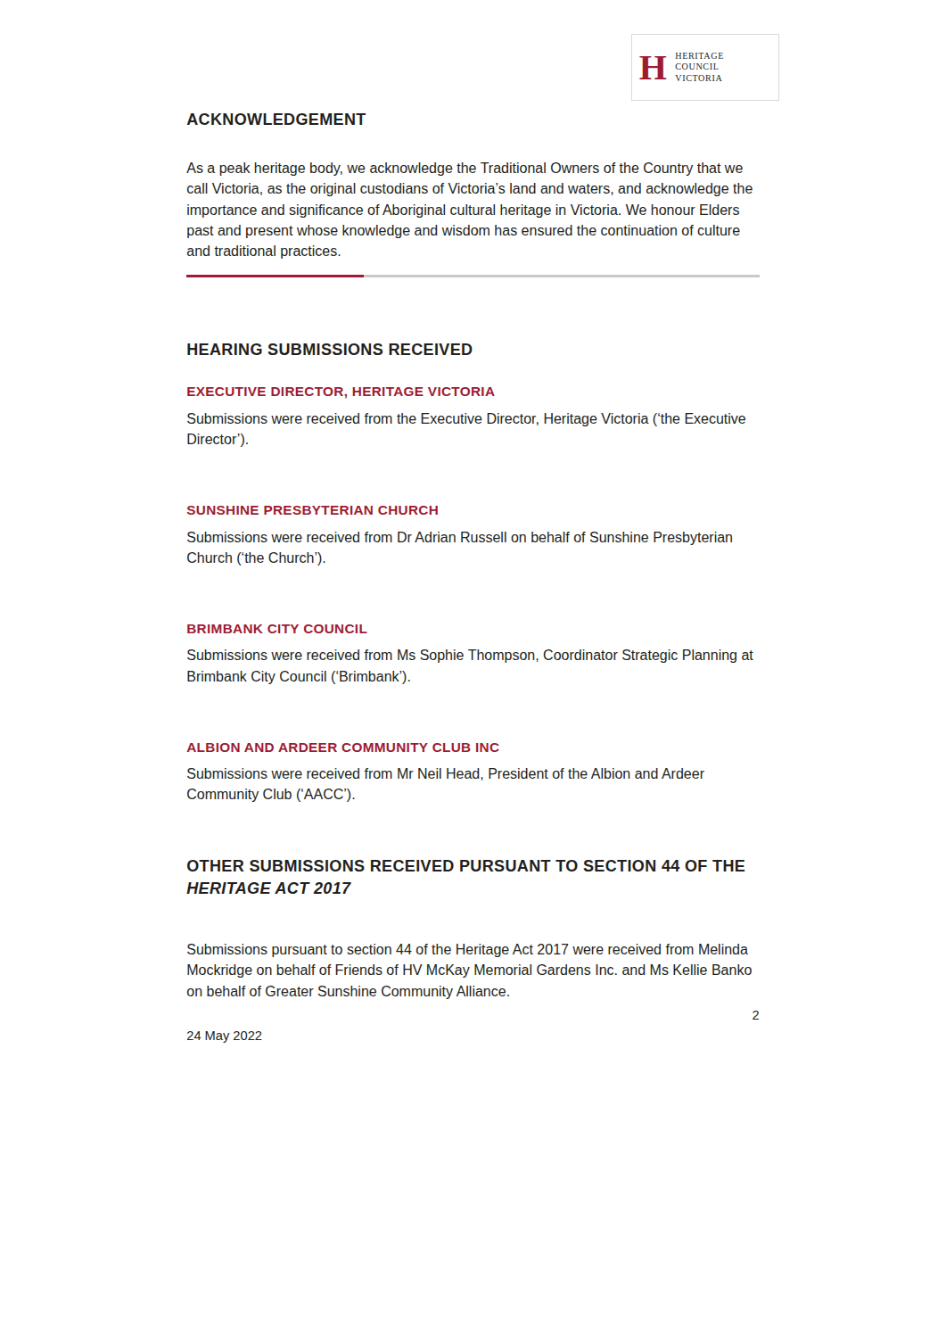H
Heritage
Council
Victoria
ACKNOWLEDGEMENT
As a peak heritage body, we acknowledge the Traditional Owners of the Country that we call Victoria, as the original custodians of Victoria’s land and waters, and acknowledge the importance and significance of Aboriginal cultural heritage in Victoria. We honour Elders past and present whose knowledge and wisdom has ensured the continuation of culture and traditional practices.
HEARING SUBMISSIONS RECEIVED
EXECUTIVE DIRECTOR, HERITAGE VICTORIA
Submissions were received from the Executive Director, Heritage Victoria (‘the Executive Director’).
SUNSHINE PRESBYTERIAN CHURCH
Submissions were received from Dr Adrian Russell on behalf of Sunshine Presbyterian Church (‘the Church’).
BRIMBANK CITY COUNCIL
Submissions were received from Ms Sophie Thompson, Coordinator Strategic Planning at Brimbank City Council (‘Brimbank’).
ALBION AND ARDEER COMMUNITY CLUB INC
Submissions were received from Mr Neil Head, President of the Albion and Ardeer Community Club (‘AACC’).
OTHER SUBMISSIONS RECEIVED PURSUANT TO SECTION 44 OF THE HERITAGE ACT 2017
Submissions pursuant to section 44 of the Heritage Act 2017 were received from Melinda Mockridge on behalf of Friends of HV McKay Memorial Gardens Inc. and Ms Kellie Banko on behalf of Greater Sunshine Community Alliance.
2
24 May 2022